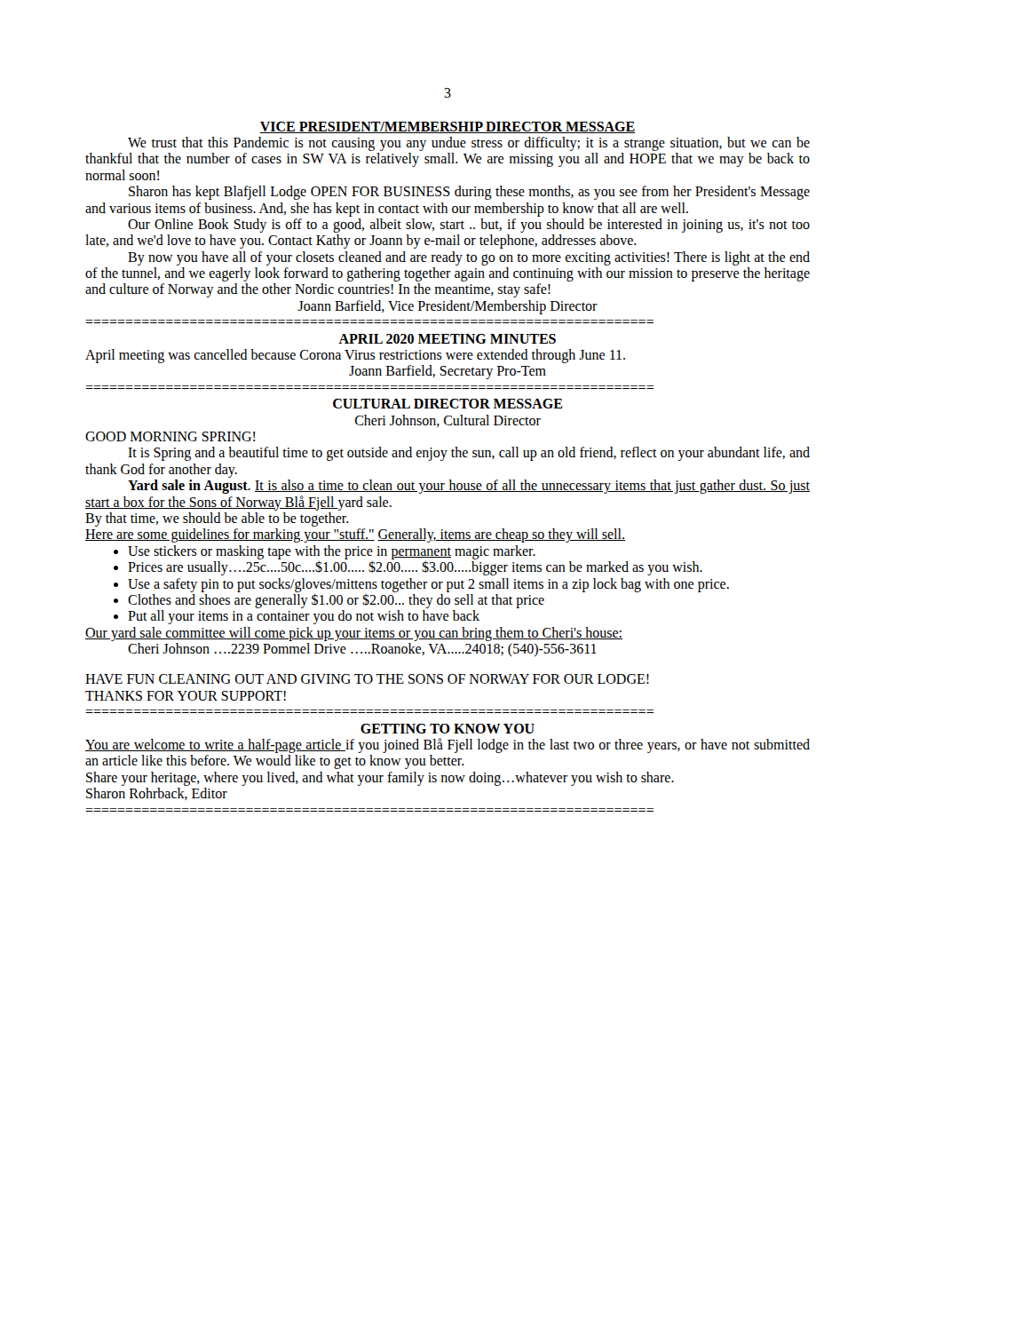3
Vice President/Membership Director Message
We trust that this Pandemic is not causing you any undue stress or difficulty; it is a strange situation, but we can be thankful that the number of cases in SW VA is relatively small. We are missing you all and HOPE that we may be back to normal soon!
Sharon has kept Blafjell Lodge OPEN FOR BUSINESS during these months, as you see from her President's Message and various items of business. And, she has kept in contact with our membership to know that all are well.
Our Online Book Study is off to a good, albeit slow, start .. but, if you should be interested in joining us, it's not too late, and we'd love to have you. Contact Kathy or Joann by e-mail or telephone, addresses above.
By now you have all of your closets cleaned and are ready to go on to more exciting activities! There is light at the end of the tunnel, and we eagerly look forward to gathering together again and continuing with our mission to preserve the heritage and culture of Norway and the other Nordic countries! In the meantime, stay safe!
Joann Barfield, Vice President/Membership Director
=======================================================================
April 2020 Meeting Minutes
April meeting was cancelled because Corona Virus restrictions were extended through June 11.
Joann Barfield, Secretary Pro-Tem
=======================================================================
Cultural Director Message
Cheri Johnson, Cultural Director
GOOD MORNING SPRING!
It is Spring and a beautiful time to get outside and enjoy the sun, call up an old friend, reflect on your abundant life, and thank God for another day.
Yard sale in August. It is also a time to clean out your house of all the unnecessary items that just gather dust. So just start a box for the Sons of Norway Blå Fjell yard sale.
By that time, we should be able to be together.
Here are some guidelines for marking your "stuff." Generally, items are cheap so they will sell.
Use stickers or masking tape with the price in permanent magic marker.
Prices are usually….25c....50c....$1.00..... $2.00..... $3.00.....bigger items can be marked as you wish.
Use a safety pin to put socks/gloves/mittens together or put 2 small items in a zip lock bag with one price.
Clothes and shoes are generally $1.00 or $2.00... they do sell at that price
Put all your items in a container you do not wish to have back
Our yard sale committee will come pick up your items or you can bring them to Cheri's house:
Cheri Johnson ….2239 Pommel Drive …..Roanoke, VA.....24018; (540)-556-3611
HAVE FUN CLEANING OUT AND GIVING TO THE SONS OF NORWAY FOR OUR LODGE!
THANKS FOR YOUR SUPPORT!
=======================================================================
Getting to Know You
You are welcome to write a half-page article if you joined Blå Fjell lodge in the last two or three years, or have not submitted an article like this before. We would like to get to know you better.
Share your heritage, where you lived, and what your family is now doing…whatever you wish to share.
Sharon Rohrback, Editor
=======================================================================